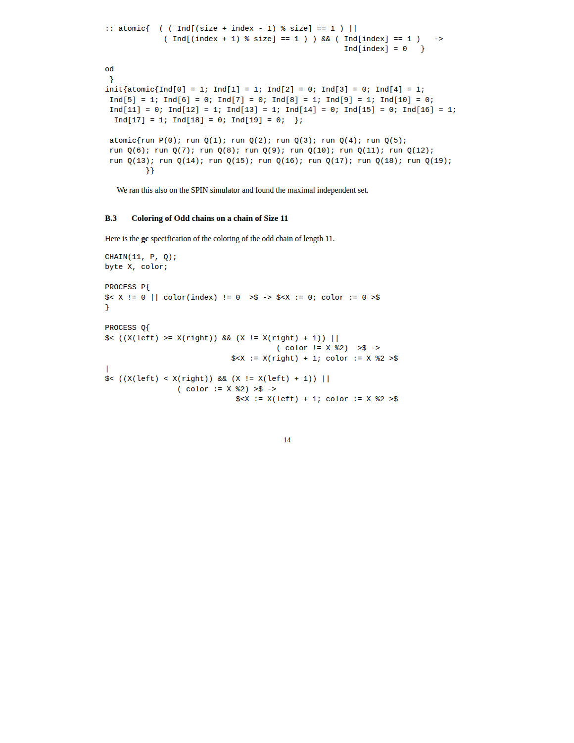:: atomic{  ( ( Ind[(size + index - 1) % size] == 1 ) ||
             ( Ind[(index + 1) % size] == 1 ) ) && ( Ind[index] == 1 )   ->
                                                     Ind[index] = 0   }

od
 }
init{atomic{Ind[0] = 1; Ind[1] = 1; Ind[2] = 0; Ind[3] = 0; Ind[4] = 1;
 Ind[5] = 1; Ind[6] = 0; Ind[7] = 0; Ind[8] = 1; Ind[9] = 1; Ind[10] = 0;
 Ind[11] = 0; Ind[12] = 1; Ind[13] = 1; Ind[14] = 0; Ind[15] = 0; Ind[16] = 1;
  Ind[17] = 1; Ind[18] = 0; Ind[19] = 0;  };

 atomic{run P(0); run Q(1); run Q(2); run Q(3); run Q(4); run Q(5);
 run Q(6); run Q(7); run Q(8); run Q(9); run Q(10); run Q(11); run Q(12);
 run Q(13); run Q(14); run Q(15); run Q(16); run Q(17); run Q(18); run Q(19);
         }}
We ran this also on the SPIN simulator and found the maximal independent set.
B.3 Coloring of Odd chains on a chain of Size 11
Here is the gc specification of the coloring of the odd chain of length 11.
CHAIN(11, P, Q);
byte X, color;

PROCESS P{
$< X != 0 || color(index) != 0  >$ -> $<X := 0; color := 0 >$
}

PROCESS Q{
$< ((X(left) >= X(right)) && (X != X(right) + 1)) ||
                                      ( color != X %2)  >$ ->
                            $<X := X(right) + 1; color := X %2 >$
|
$< ((X(left) < X(right)) && (X != X(left) + 1)) ||
                ( color := X %2) >$ ->
                             $<X := X(left) + 1; color := X %2 >$
14